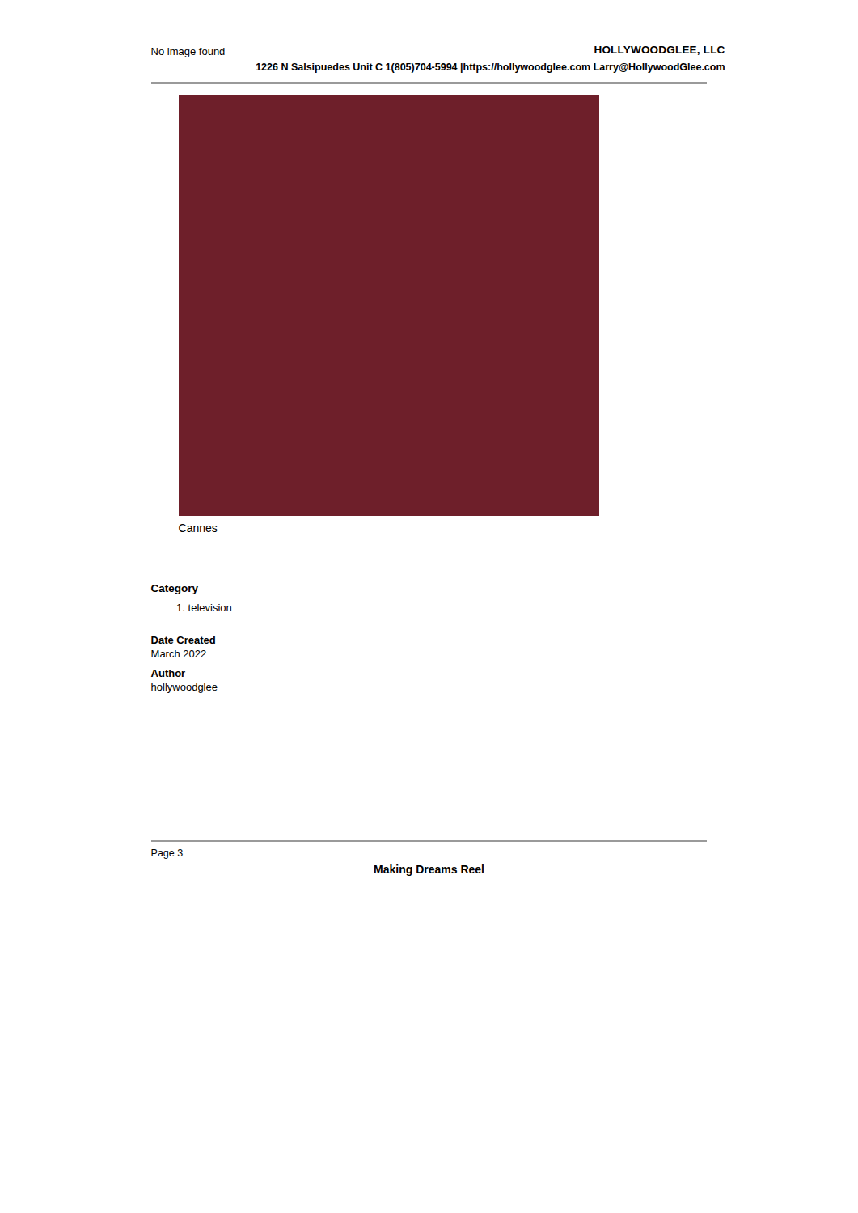No image found
HOLLYWOODGLEE, LLC
1226 N Salsipuedes Unit C 1(805)704-5994 |https://hollywoodglee.com Larry@HollywoodGlee.com
Cannes
Category
television
Date Created
March 2022
Author
hollywoodglee
Page 3
Making Dreams Reel